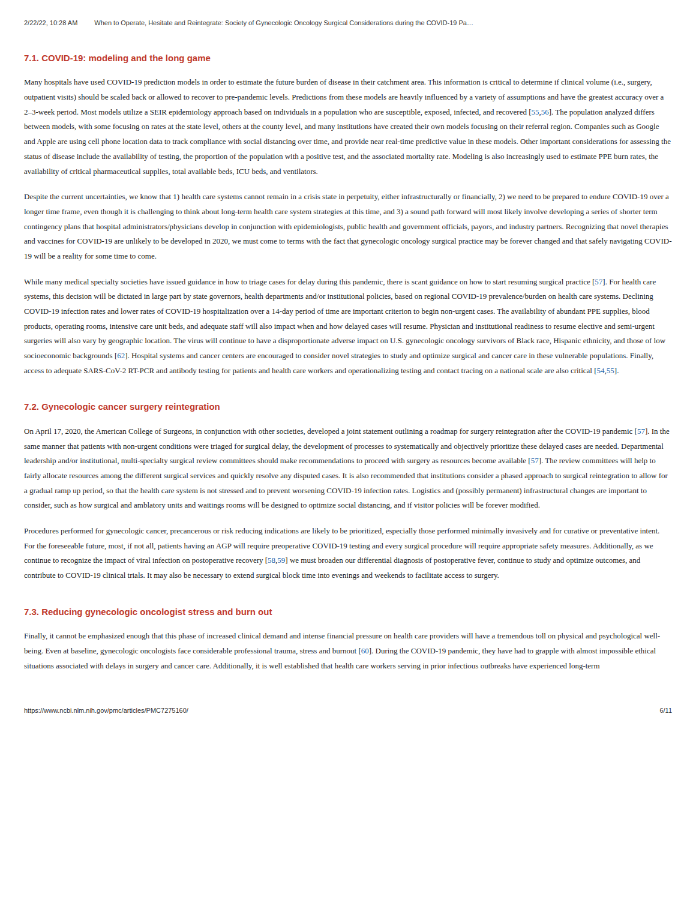2/22/22, 10:28 AM When to Operate, Hesitate and Reintegrate: Society of Gynecologic Oncology Surgical Considerations during the COVID-19 Pa…
7.1. COVID-19: modeling and the long game
Many hospitals have used COVID-19 prediction models in order to estimate the future burden of disease in their catchment area. This information is critical to determine if clinical volume (i.e., surgery, outpatient visits) should be scaled back or allowed to recover to pre-pandemic levels. Predictions from these models are heavily influenced by a variety of assumptions and have the greatest accuracy over a 2–3-week period. Most models utilize a SEIR epidemiology approach based on individuals in a population who are susceptible, exposed, infected, and recovered [55,56]. The population analyzed differs between models, with some focusing on rates at the state level, others at the county level, and many institutions have created their own models focusing on their referral region. Companies such as Google and Apple are using cell phone location data to track compliance with social distancing over time, and provide near real-time predictive value in these models. Other important considerations for assessing the status of disease include the availability of testing, the proportion of the population with a positive test, and the associated mortality rate. Modeling is also increasingly used to estimate PPE burn rates, the availability of critical pharmaceutical supplies, total available beds, ICU beds, and ventilators.
Despite the current uncertainties, we know that 1) health care systems cannot remain in a crisis state in perpetuity, either infrastructurally or financially, 2) we need to be prepared to endure COVID-19 over a longer time frame, even though it is challenging to think about long-term health care system strategies at this time, and 3) a sound path forward will most likely involve developing a series of shorter term contingency plans that hospital administrators/physicians develop in conjunction with epidemiologists, public health and government officials, payors, and industry partners. Recognizing that novel therapies and vaccines for COVID-19 are unlikely to be developed in 2020, we must come to terms with the fact that gynecologic oncology surgical practice may be forever changed and that safely navigating COVID-19 will be a reality for some time to come.
While many medical specialty societies have issued guidance in how to triage cases for delay during this pandemic, there is scant guidance on how to start resuming surgical practice [57]. For health care systems, this decision will be dictated in large part by state governors, health departments and/or institutional policies, based on regional COVID-19 prevalence/burden on health care systems. Declining COVID-19 infection rates and lower rates of COVID-19 hospitalization over a 14-day period of time are important criterion to begin non-urgent cases. The availability of abundant PPE supplies, blood products, operating rooms, intensive care unit beds, and adequate staff will also impact when and how delayed cases will resume. Physician and institutional readiness to resume elective and semi-urgent surgeries will also vary by geographic location. The virus will continue to have a disproportionate adverse impact on U.S. gynecologic oncology survivors of Black race, Hispanic ethnicity, and those of low socioeconomic backgrounds [62]. Hospital systems and cancer centers are encouraged to consider novel strategies to study and optimize surgical and cancer care in these vulnerable populations. Finally, access to adequate SARS-CoV-2 RT-PCR and antibody testing for patients and health care workers and operationalizing testing and contact tracing on a national scale are also critical [54,55].
7.2. Gynecologic cancer surgery reintegration
On April 17, 2020, the American College of Surgeons, in conjunction with other societies, developed a joint statement outlining a roadmap for surgery reintegration after the COVID-19 pandemic [57]. In the same manner that patients with non-urgent conditions were triaged for surgical delay, the development of processes to systematically and objectively prioritize these delayed cases are needed. Departmental leadership and/or institutional, multi-specialty surgical review committees should make recommendations to proceed with surgery as resources become available [57]. The review committees will help to fairly allocate resources among the different surgical services and quickly resolve any disputed cases. It is also recommended that institutions consider a phased approach to surgical reintegration to allow for a gradual ramp up period, so that the health care system is not stressed and to prevent worsening COVID-19 infection rates. Logistics and (possibly permanent) infrastructural changes are important to consider, such as how surgical and amblatory units and waitings rooms will be designed to optimize social distancing, and if visitor policies will be forever modified.
Procedures performed for gynecologic cancer, precancerous or risk reducing indications are likely to be prioritized, especially those performed minimally invasively and for curative or preventative intent. For the foreseeable future, most, if not all, patients having an AGP will require preoperative COVID-19 testing and every surgical procedure will require appropriate safety measures. Additionally, as we continue to recognize the impact of viral infection on postoperative recovery [58,59] we must broaden our differential diagnosis of postoperative fever, continue to study and optimize outcomes, and contribute to COVID-19 clinical trials. It may also be necessary to extend surgical block time into evenings and weekends to facilitate access to surgery.
7.3. Reducing gynecologic oncologist stress and burn out
Finally, it cannot be emphasized enough that this phase of increased clinical demand and intense financial pressure on health care providers will have a tremendous toll on physical and psychological well-being. Even at baseline, gynecologic oncologists face considerable professional trauma, stress and burnout [60]. During the COVID-19 pandemic, they have had to grapple with almost impossible ethical situations associated with delays in surgery and cancer care. Additionally, it is well established that health care workers serving in prior infectious outbreaks have experienced long-term
https://www.ncbi.nlm.nih.gov/pmc/articles/PMC7275160/ 6/11